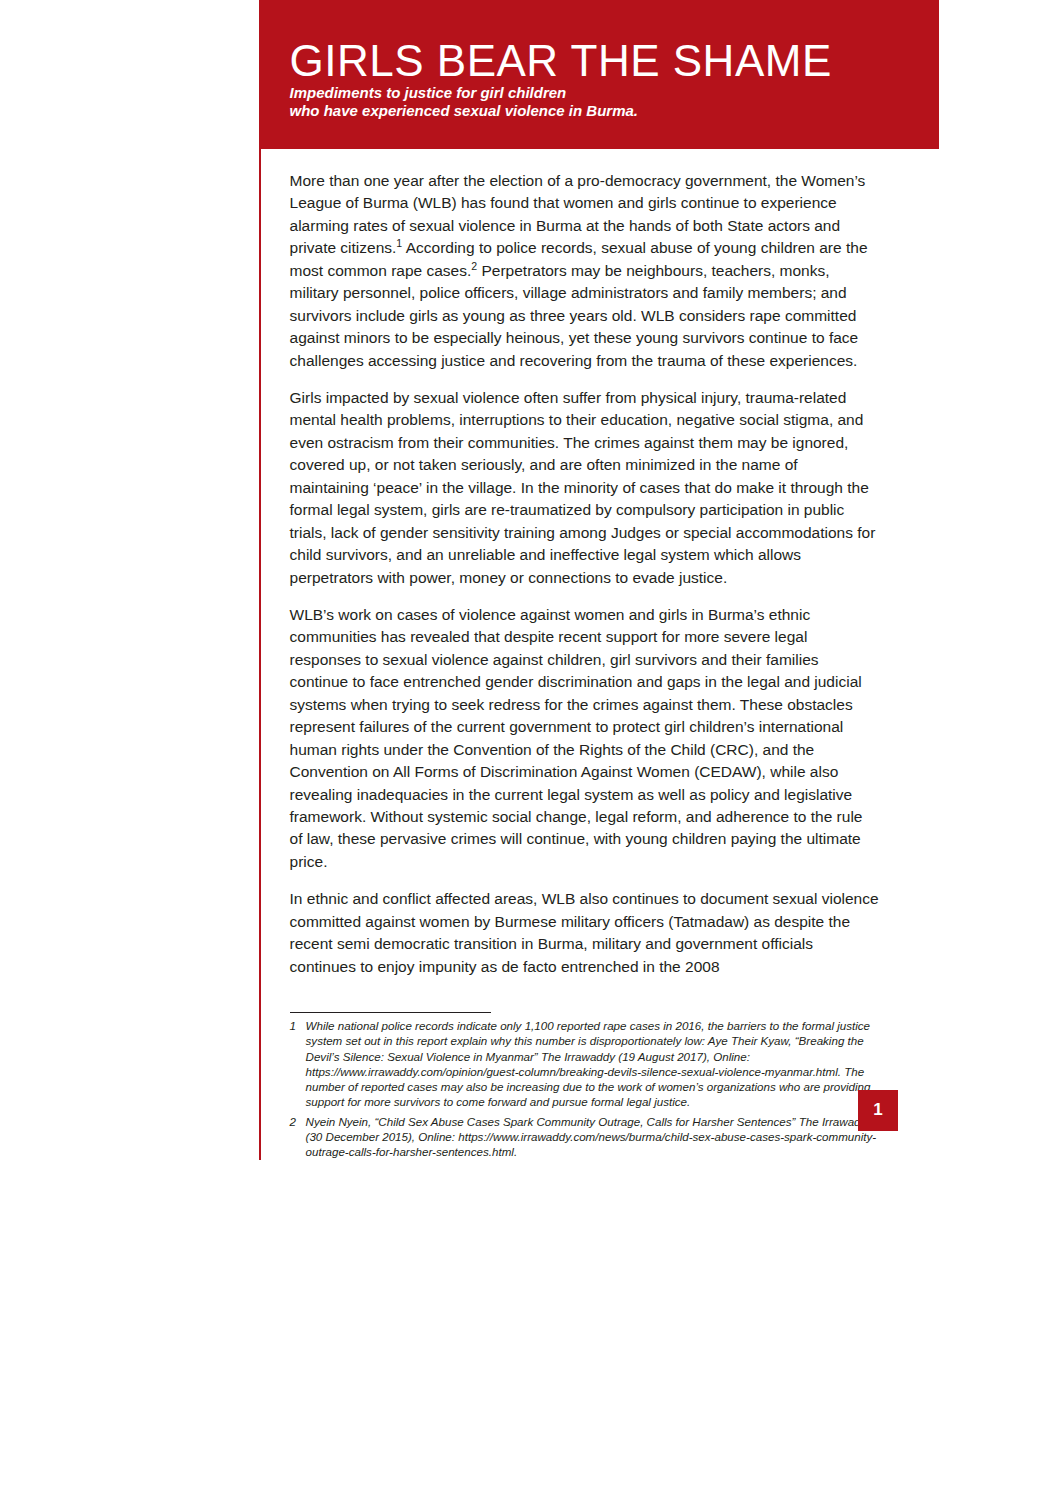Girls Bear the Shame
Impediments to justice for girl children
who have experienced sexual violence in Burma.
More than one year after the election of a pro-democracy government, the Women’s League of Burma (WLB) has found that women and girls continue to experience alarming rates of sexual violence in Burma at the hands of both State actors and private citizens.1 According to police records, sexual abuse of young children are the most common rape cases.2 Perpetrators may be neighbours, teachers, monks, military personnel, police officers, village administrators and family members; and survivors include girls as young as three years old. WLB considers rape committed against minors to be especially heinous, yet these young survivors continue to face challenges accessing justice and recovering from the trauma of these experiences.
Girls impacted by sexual violence often suffer from physical injury, trauma-related mental health problems, interruptions to their education, negative social stigma, and even ostracism from their communities. The crimes against them may be ignored, covered up, or not taken seriously, and are often minimized in the name of maintaining ‘peace’ in the village. In the minority of cases that do make it through the formal legal system, girls are re-traumatized by compulsory participation in public trials, lack of gender sensitivity training among Judges or special accommodations for child survivors, and an unreliable and ineffective legal system which allows perpetrators with power, money or connections to evade justice.
WLB’s work on cases of violence against women and girls in Burma’s ethnic communities has revealed that despite recent support for more severe legal responses to sexual violence against children, girl survivors and their families continue to face entrenched gender discrimination and gaps in the legal and judicial systems when trying to seek redress for the crimes against them. These obstacles represent failures of the current government to protect girl children’s international human rights under the Convention of the Rights of the Child (CRC), and the Convention on All Forms of Discrimination Against Women (CEDAW), while also revealing inadequacies in the current legal system as well as policy and legislative framework. Without systemic social change, legal reform, and adherence to the rule of law, these pervasive crimes will continue, with young children paying the ultimate price.
In ethnic and conflict affected areas, WLB also continues to document sexual violence committed against women by Burmese military officers (Tatmadaw) as despite the recent semi democratic transition in Burma, military and government officials continues to enjoy impunity as de facto entrenched in the 2008
1
While national police records indicate only 1,100 reported rape cases in 2016, the barriers to the formal justice system set out in this report explain why this number is disproportionately low: Aye Their Kyaw, “Breaking the Devil’s Silence: Sexual Violence in Myanmar” The Irrawaddy (19 August 2017), Online: https://www.irrawaddy.com/opinion/guest-column/breaking-devils-silence-sexual-violence-myanmar.html. The number of reported cases may also be increasing due to the work of women’s organizations who are providing support for more survivors to come forward and pursue formal legal justice.
2
Nyein Nyein, “Child Sex Abuse Cases Spark Community Outrage, Calls for Harsher Sentences” The Irrawaddy (30 December 2015), Online: https://www.irrawaddy.com/news/burma/child-sex-abuse-cases-spark-community-outrage-calls-for-harsher-sentences.html.
1